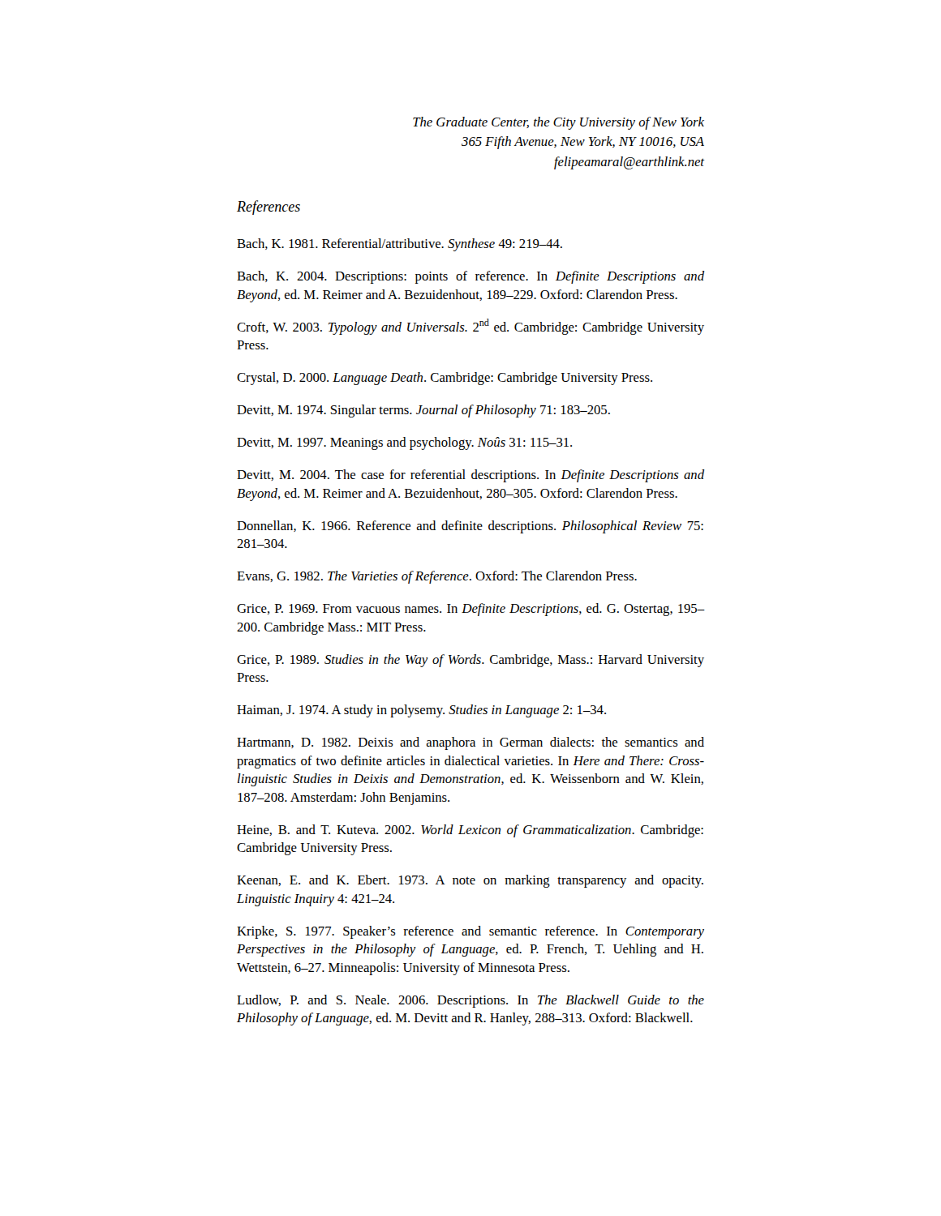The Graduate Center, the City University of New York 365 Fifth Avenue, New York, NY 10016, USA felipeamaral@earthlink.net
References
Bach, K. 1981. Referential/attributive. Synthese 49: 219–44.
Bach, K. 2004. Descriptions: points of reference. In Definite Descriptions and Beyond, ed. M. Reimer and A. Bezuidenhout, 189–229. Oxford: Clarendon Press.
Croft, W. 2003. Typology and Universals. 2nd ed. Cambridge: Cambridge University Press.
Crystal, D. 2000. Language Death. Cambridge: Cambridge University Press.
Devitt, M. 1974. Singular terms. Journal of Philosophy 71: 183–205.
Devitt, M. 1997. Meanings and psychology. Noûs 31: 115–31.
Devitt, M. 2004. The case for referential descriptions. In Definite Descriptions and Beyond, ed. M. Reimer and A. Bezuidenhout, 280–305. Oxford: Clarendon Press.
Donnellan, K. 1966. Reference and definite descriptions. Philosophical Review 75: 281–304.
Evans, G. 1982. The Varieties of Reference. Oxford: The Clarendon Press.
Grice, P. 1969. From vacuous names. In Definite Descriptions, ed. G. Ostertag, 195–200. Cambridge Mass.: MIT Press.
Grice, P. 1989. Studies in the Way of Words. Cambridge, Mass.: Harvard University Press.
Haiman, J. 1974. A study in polysemy. Studies in Language 2: 1–34.
Hartmann, D. 1982. Deixis and anaphora in German dialects: the semantics and pragmatics of two definite articles in dialectical varieties. In Here and There: Cross-linguistic Studies in Deixis and Demonstration, ed. K. Weissenborn and W. Klein, 187–208. Amsterdam: John Benjamins.
Heine, B. and T. Kuteva. 2002. World Lexicon of Grammaticalization. Cambridge: Cambridge University Press.
Keenan, E. and K. Ebert. 1973. A note on marking transparency and opacity. Linguistic Inquiry 4: 421–24.
Kripke, S. 1977. Speaker’s reference and semantic reference. In Contemporary Perspectives in the Philosophy of Language, ed. P. French, T. Uehling and H. Wettstein, 6–27. Minneapolis: University of Minnesota Press.
Ludlow, P. and S. Neale. 2006. Descriptions. In The Blackwell Guide to the Philosophy of Language, ed. M. Devitt and R. Hanley, 288–313. Oxford: Blackwell.